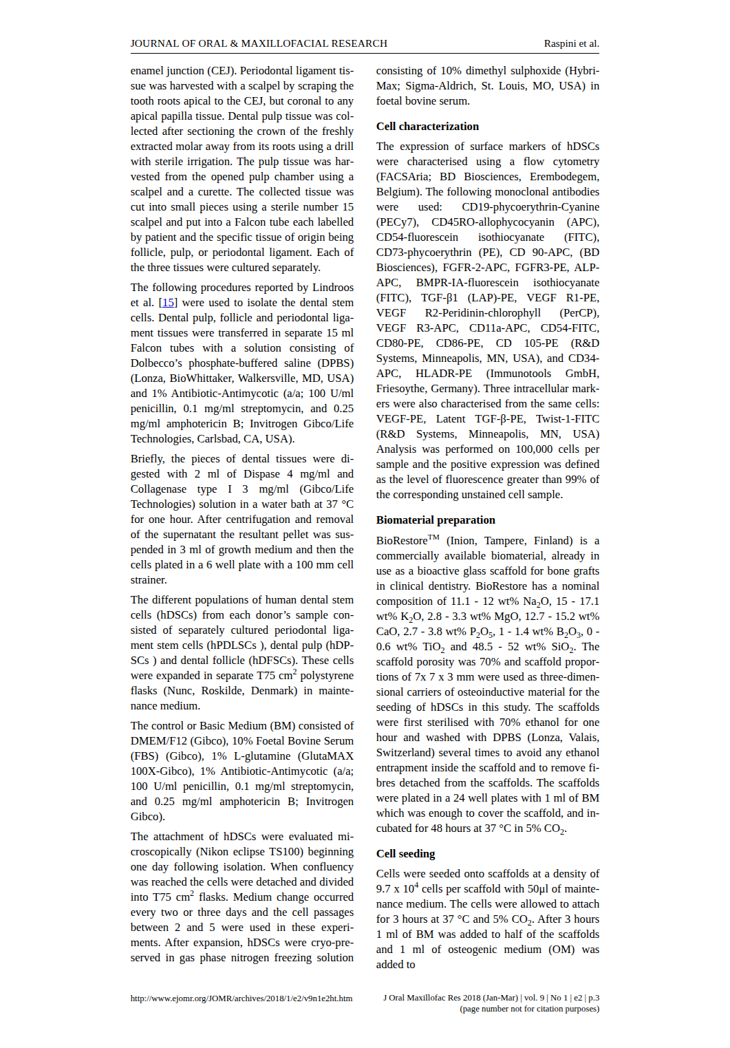JOURNAL OF ORAL & MAXILLOFACIAL RESEARCH
Raspini et al.
enamel junction (CEJ). Periodontal ligament tissue was harvested with a scalpel by scraping the tooth roots apical to the CEJ, but coronal to any apical papilla tissue. Dental pulp tissue was collected after sectioning the crown of the freshly extracted molar away from its roots using a drill with sterile irrigation. The pulp tissue was harvested from the opened pulp chamber using a scalpel and a curette. The collected tissue was cut into small pieces using a sterile number 15 scalpel and put into a Falcon tube each labelled by patient and the specific tissue of origin being follicle, pulp, or periodontal ligament. Each of the three tissues were cultured separately.
The following procedures reported by Lindroos et al. [15] were used to isolate the dental stem cells. Dental pulp, follicle and periodontal ligament tissues were transferred in separate 15 ml Falcon tubes with a solution consisting of Dolbecco’s phosphate-buffered saline (DPBS) (Lonza, BioWhittaker, Walkersville, MD, USA) and 1% Antibiotic-Antimycotic (a/a; 100 U/ml penicillin, 0.1 mg/ml streptomycin, and 0.25 mg/ml amphotericin B; Invitrogen Gibco/Life Technologies, Carlsbad, CA, USA).
Briefly, the pieces of dental tissues were digested with 2 ml of Dispase 4 mg/ml and Collagenase type I 3 mg/ml (Gibco/Life Technologies) solution in a water bath at 37 °C for one hour. After centrifugation and removal of the supernatant the resultant pellet was suspended in 3 ml of growth medium and then the cells plated in a 6 well plate with a 100 mm cell strainer.
The different populations of human dental stem cells (hDSCs) from each donor’s sample consisted of separately cultured periodontal ligament stem cells (hPDLSCs ), dental pulp (hDPSCs ) and dental follicle (hDFSCs). These cells were expanded in separate T75 cm2 polystyrene flasks (Nunc, Roskilde, Denmark) in maintenance medium.
The control or Basic Medium (BM) consisted of DMEM/F12 (Gibco), 10% Foetal Bovine Serum (FBS) (Gibco), 1% L-glutamine (GlutaMAX 100X-Gibco), 1% Antibiotic-Antimycotic (a/a; 100 U/ml penicillin, 0.1 mg/ml streptomycin, and 0.25 mg/ml amphotericin B; Invitrogen Gibco).
The attachment of hDSCs were evaluated microscopically (Nikon eclipse TS100) beginning one day following isolation. When confluency was reached the cells were detached and divided into T75 cm2 flasks. Medium change occurred every two or three days and the cell passages between 2 and 5 were used in these experiments. After expansion, hDSCs were cryo-preserved in gas phase nitrogen freezing solution consisting of 10% dimethyl sulphoxide (Hybri-Max; Sigma-Aldrich, St. Louis, MO, USA) in foetal bovine serum.
Cell characterization
The expression of surface markers of hDSCs were characterised using a flow cytometry (FACSAria; BD Biosciences, Erembodegem, Belgium). The following monoclonal antibodies were used: CD19-phycoerythrin-Cyanine (PECy7), CD45RO-allophycocyanin (APC), CD54-fluorescein isothiocyanate (FITC), CD73-phycoerythrin (PE), CD 90-APC, (BD Biosciences), FGFR-2-APC, FGFR3-PE, ALP-APC, BMPR-IA-fluorescein isothiocyanate (FITC), TGF-β1 (LAP)-PE, VEGF R1-PE, VEGF R2-Peridinin-chlorophyll (PerCP), VEGF R3-APC, CD11a-APC, CD54-FITC, CD80-PE, CD86-PE, CD 105-PE (R&D Systems, Minneapolis, MN, USA), and CD34-APC, HLADR-PE (Immunotools GmbH, Friesoythe, Germany). Three intracellular markers were also characterised from the same cells: VEGF-PE, Latent TGF-β-PE, Twist-1-FITC (R&D Systems, Minneapolis, MN, USA) Analysis was performed on 100,000 cells per sample and the positive expression was defined as the level of fluorescence greater than 99% of the corresponding unstained cell sample.
Biomaterial preparation
BioRestoreTM (Inion, Tampere, Finland) is a commercially available biomaterial, already in use as a bioactive glass scaffold for bone grafts in clinical dentistry. BioRestore has a nominal composition of 11.1 - 12 wt% Na2O, 15 - 17.1 wt% K2O, 2.8 - 3.3 wt% MgO, 12.7 - 15.2 wt% CaO, 2.7 - 3.8 wt% P2O5, 1 - 1.4 wt% B2O3, 0 - 0.6 wt% TiO2 and 48.5 - 52 wt% SiO2. The scaffold porosity was 70% and scaffold proportions of 7x 7 x 3 mm were used as three-dimensional carriers of osteoinductive material for the seeding of hDSCs in this study. The scaffolds were first sterilised with 70% ethanol for one hour and washed with DPBS (Lonza, Valais, Switzerland) several times to avoid any ethanol entrapment inside the scaffold and to remove fibres detached from the scaffolds. The scaffolds were plated in a 24 well plates with 1 ml of BM which was enough to cover the scaffold, and incubated for 48 hours at 37 °C in 5% CO2.
Cell seeding
Cells were seeded onto scaffolds at a density of 9.7 x 104 cells per scaffold with 50μl of maintenance medium. The cells were allowed to attach for 3 hours at 37 °C and 5% CO2. After 3 hours 1 ml of BM was added to half of the scaffolds and 1 ml of osteogenic medium (OM) was added to
http://www.ejomr.org/JOMR/archives/2018/1/e2/v9n1e2ht.htm
J Oral Maxillofac Res 2018 (Jan-Mar) | vol. 9 | No 1 | e2 | p.3
(page number not for citation purposes)